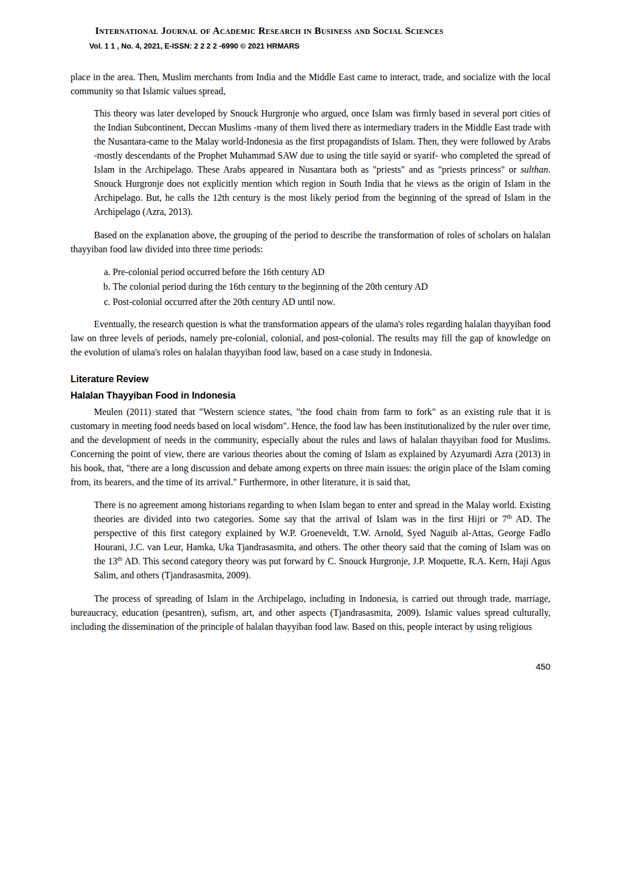International Journal of Academic Research in Business and Social Sciences
Vol. 1 1 , No. 4, 2021, E-ISSN: 2 2 2 2 -6990 © 2021 HRMARS
place in the area. Then, Muslim merchants from India and the Middle East came to interact, trade, and socialize with the local community so that Islamic values spread,
This theory was later developed by Snouck Hurgronje who argued, once Islam was firmly based in several port cities of the Indian Subcontinent, Deccan Muslims -many of them lived there as intermediary traders in the Middle East trade with the Nusantara-came to the Malay world-Indonesia as the first propagandists of Islam. Then, they were followed by Arabs -mostly descendants of the Prophet Muhammad SAW due to using the title sayid or syarif- who completed the spread of Islam in the Archipelago. These Arabs appeared in Nusantara both as "priests" and as "priests princess" or sulthan. Snouck Hurgronje does not explicitly mention which region in South India that he views as the origin of Islam in the Archipelago. But, he calls the 12th century is the most likely period from the beginning of the spread of Islam in the Archipelago (Azra, 2013).
Based on the explanation above, the grouping of the period to describe the transformation of roles of scholars on halalan thayyiban food law divided into three time periods:
Pre-colonial period occurred before the 16th century AD
The colonial period during the 16th century to the beginning of the 20th century AD
Post-colonial occurred after the 20th century AD until now.
Eventually, the research question is what the transformation appears of the ulama's roles regarding halalan thayyiban food law on three levels of periods, namely pre-colonial, colonial, and post-colonial. The results may fill the gap of knowledge on the evolution of ulama's roles on halalan thayyiban food law, based on a case study in Indonesia.
Literature Review
Halalan Thayyiban Food in Indonesia
Meulen (2011) stated that "Western science states, "the food chain from farm to fork" as an existing rule that it is customary in meeting food needs based on local wisdom". Hence, the food law has been institutionalized by the ruler over time, and the development of needs in the community, especially about the rules and laws of halalan thayyiban food for Muslims. Concerning the point of view, there are various theories about the coming of Islam as explained by Azyumardi Azra (2013) in his book, that, "there are a long discussion and debate among experts on three main issues: the origin place of the Islam coming from, its bearers, and the time of its arrival." Furthermore, in other literature, it is said that,
There is no agreement among historians regarding to when Islam began to enter and spread in the Malay world. Existing theories are divided into two categories. Some say that the arrival of Islam was in the first Hijri or 7th AD. The perspective of this first category explained by W.P. Groeneveldt, T.W. Arnold, Syed Naguib al-Attas, George Fadlo Hourani, J.C. van Leur, Hamka, Uka Tjandrasasmita, and others. The other theory said that the coming of Islam was on the 13th AD. This second category theory was put forward by C. Snouck Hurgronje, J.P. Moquette, R.A. Kern, Haji Agus Salim, and others (Tjandrasasmita, 2009).
The process of spreading of Islam in the Archipelago, including in Indonesia, is carried out through trade, marriage, bureaucracy, education (pesantren), sufism, art, and other aspects (Tjandrasasmita, 2009). Islamic values spread culturally, including the dissemination of the principle of halalan thayyiban food law. Based on this, people interact by using religious
450